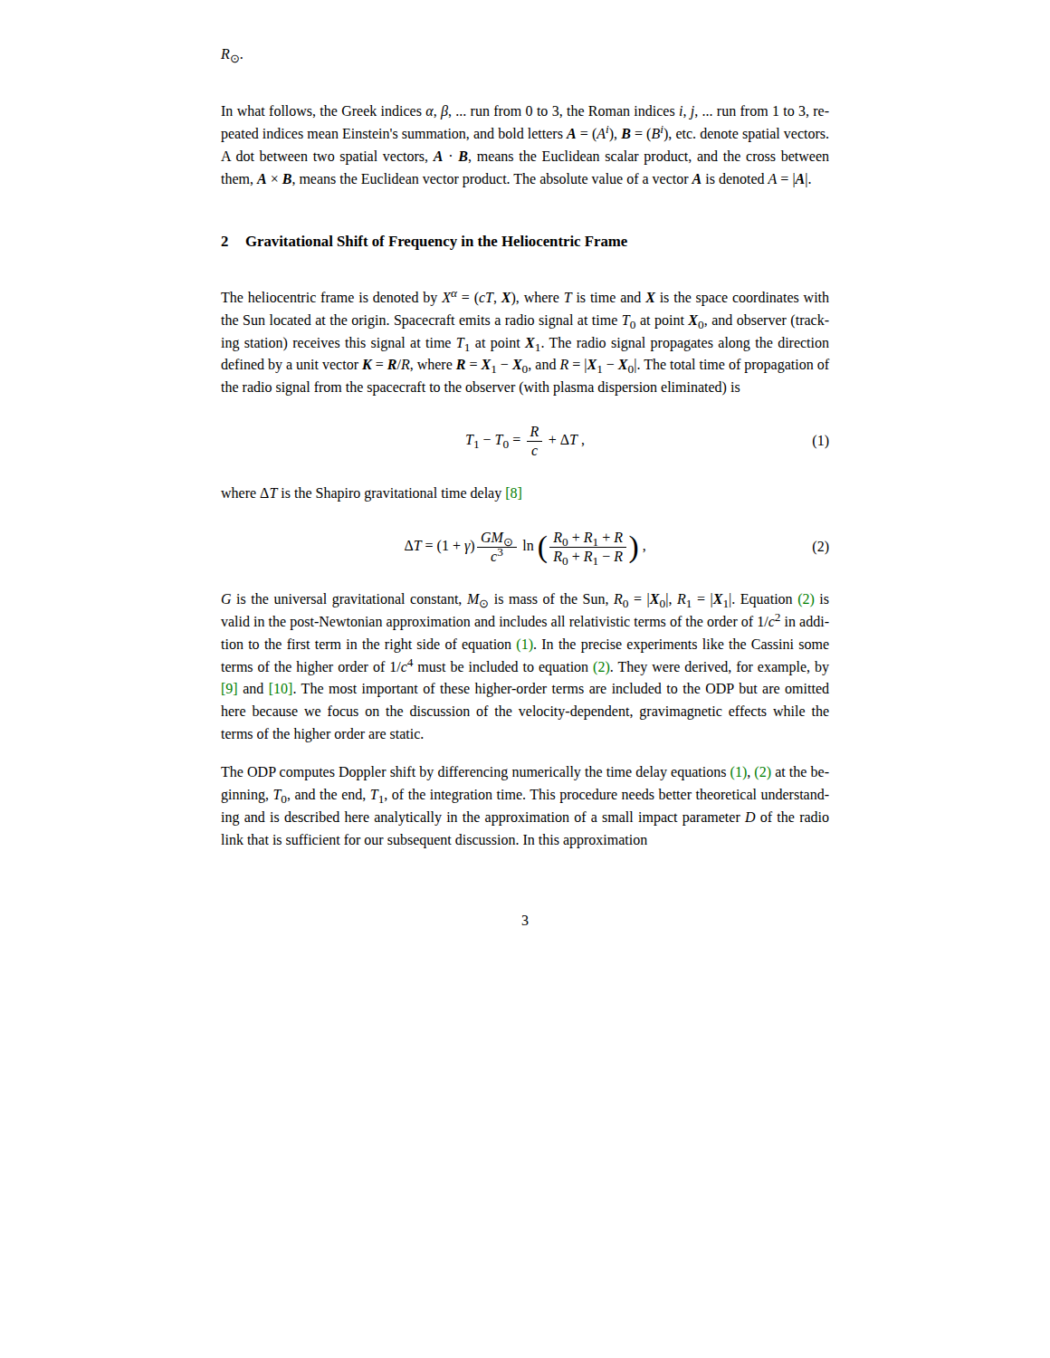R⊙.
In what follows, the Greek indices α, β, ... run from 0 to 3, the Roman indices i, j, ... run from 1 to 3, repeated indices mean Einstein's summation, and bold letters A = (Ai), B = (Bi), etc. denote spatial vectors. A dot between two spatial vectors, A · B, means the Euclidean scalar product, and the cross between them, A × B, means the Euclidean vector product. The absolute value of a vector A is denoted A = |A|.
2 Gravitational Shift of Frequency in the Heliocentric Frame
The heliocentric frame is denoted by Xα = (cT, X), where T is time and X is the space coordinates with the Sun located at the origin. Spacecraft emits a radio signal at time T0 at point X0, and observer (tracking station) receives this signal at time T1 at point X1. The radio signal propagates along the direction defined by a unit vector K = R/R, where R = X1 − X0, and R = |X1 − X0|. The total time of propagation of the radio signal from the spacecraft to the observer (with plasma dispersion eliminated) is
T1 − T0 = Rc + ΔT , (1)
where ΔT is the Shapiro gravitational time delay [8]
ΔT = (1 + γ)GM⊙c3 ln (R0 + R1 + R R0 + R1 − R) , (2)
G is the universal gravitational constant, M⊙ is mass of the Sun, R0 = |X0|, R1 = |X1|. Equation (2) is valid in the post-Newtonian approximation and includes all relativistic terms of the order of 1/c2 in addition to the first term in the right side of equation (1). In the precise experiments like the Cassini some terms of the higher order of 1/c4 must be included to equation (2). They were derived, for example, by [9] and [10]. The most important of these higher-order terms are included to the ODP but are omitted here because we focus on the discussion of the velocity-dependent, gravimagnetic effects while the terms of the higher order are static.
The ODP computes Doppler shift by differencing numerically the time delay equations (1), (2) at the beginning, T0, and the end, T1, of the integration time. This procedure needs better theoretical understanding and is described here analytically in the approximation of a small impact parameter D of the radio link that is sufficient for our subsequent discussion. In this approximation
3